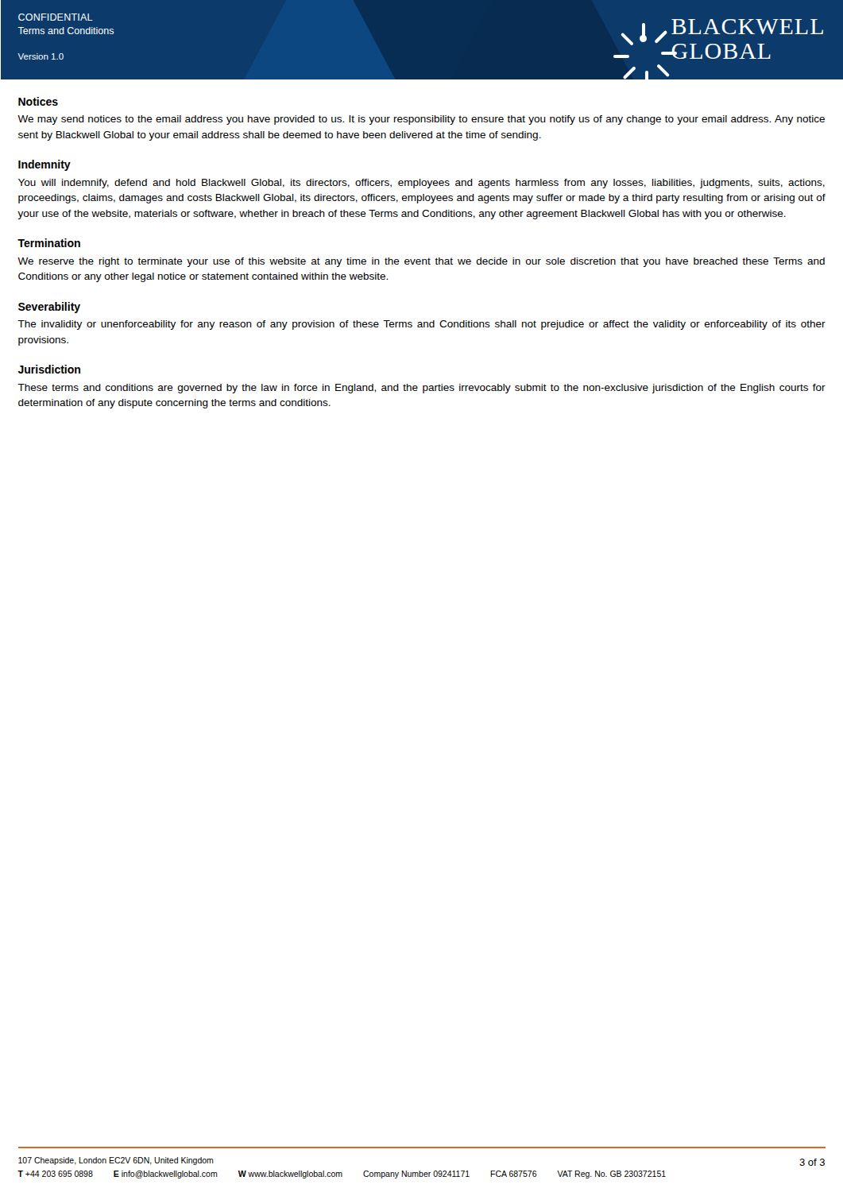CONFIDENTIAL
Terms and Conditions
Version 1.0
BLACKWELL
GLOBAL
Notices
We may send notices to the email address you have provided to us. It is your responsibility to ensure that you notify us of any change to your email address. Any notice sent by Blackwell Global to your email address shall be deemed to have been delivered at the time of sending.
Indemnity
You will indemnify, defend and hold Blackwell Global, its directors, officers, employees and agents harmless from any losses, liabilities, judgments, suits, actions, proceedings, claims, damages and costs Blackwell Global, its directors, officers, employees and agents may suffer or made by a third party resulting from or arising out of your use of the website, materials or software, whether in breach of these Terms and Conditions, any other agreement Blackwell Global has with you or otherwise.
Termination
We reserve the right to terminate your use of this website at any time in the event that we decide in our sole discretion that you have breached these Terms and Conditions or any other legal notice or statement contained within the website.
Severability
The invalidity or unenforceability for any reason of any provision of these Terms and Conditions shall not prejudice or affect the validity or enforceability of its other provisions.
Jurisdiction
These terms and conditions are governed by the law in force in England, and the parties irrevocably submit to the non-exclusive jurisdiction of the English courts for determination of any dispute concerning the terms and conditions.
107 Cheapside, London EC2V 6DN, United Kingdom
T +44 203 695 0898 E info@blackwellglobal.com W www.blackwellglobal.com Company Number 09241171 FCA 687576 VAT Reg. No. GB 230372151
3 of 3